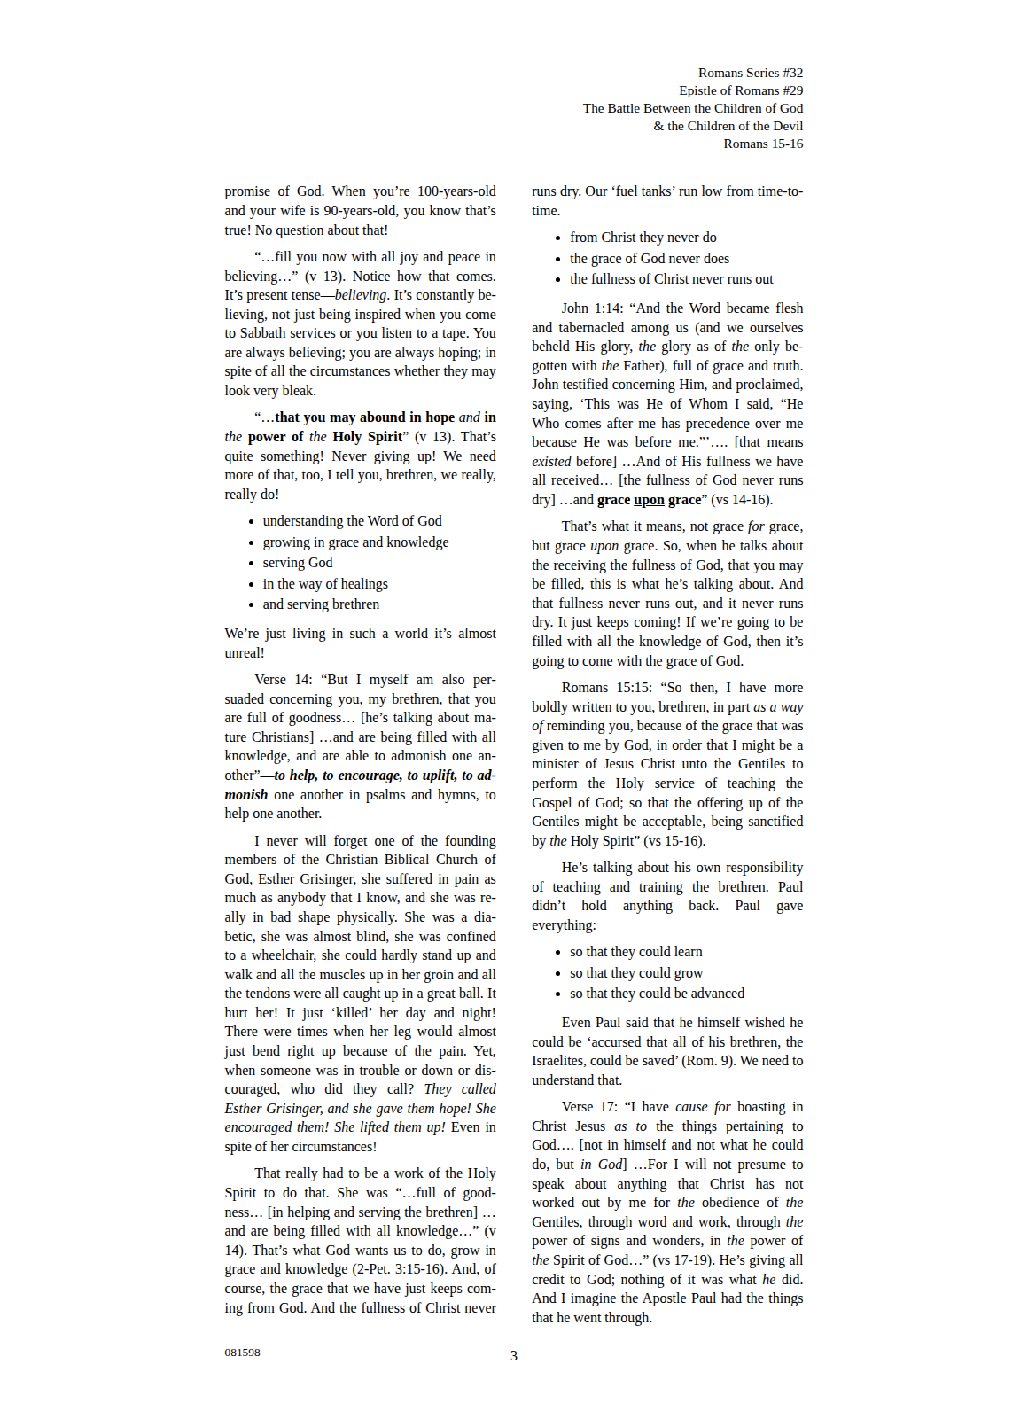Romans Series #32
Epistle of Romans #29
The Battle Between the Children of God
& the Children of the Devil
Romans 15-16
promise of God. When you’re 100-years-old and your wife is 90-years-old, you know that’s true! No question about that!
“…fill you now with all joy and peace in believing…” (v 13). Notice how that comes. It’s present tense—believing. It’s constantly believing, not just being inspired when you come to Sabbath services or you listen to a tape. You are always believing; you are always hoping; in spite of all the circumstances whether they may look very bleak.
“…that you may abound in hope and in the power of the Holy Spirit” (v 13). That’s quite something! Never giving up! We need more of that, too, I tell you, brethren, we really, really do!
understanding the Word of God
growing in grace and knowledge
serving God
in the way of healings
and serving brethren
We’re just living in such a world it’s almost unreal!
Verse 14: “But I myself am also persuaded concerning you, my brethren, that you are full of goodness… [he’s talking about mature Christians] …and are being filled with all knowledge, and are able to admonish one another”—to help, to encourage, to uplift, to admonish one another in psalms and hymns, to help one another.
I never will forget one of the founding members of the Christian Biblical Church of God, Esther Grisinger, she suffered in pain as much as anybody that I know, and she was really in bad shape physically. She was a diabetic, she was almost blind, she was confined to a wheelchair, she could hardly stand up and walk and all the muscles up in her groin and all the tendons were all caught up in a great ball. It hurt her! It just ‘killed’ her day and night! There were times when her leg would almost just bend right up because of the pain. Yet, when someone was in trouble or down or discouraged, who did they call? They called Esther Grisinger, and she gave them hope! She encouraged them! She lifted them up! Even in spite of her circumstances!
That really had to be a work of the Holy Spirit to do that. She was “…full of goodness… [in helping and serving the brethren] …and are being filled with all knowledge…” (v 14). That’s what God wants us to do, grow in grace and knowledge (2-Pet. 3:15-16). And, of course, the grace that we have just keeps coming from God. And the fullness of Christ never runs dry. Our ‘fuel tanks’ run low from time-to-time.
from Christ they never do
the grace of God never does
the fullness of Christ never runs out
John 1:14: “And the Word became flesh and tabernacled among us (and we ourselves beheld His glory, the glory as of the only begotten with the Father), full of grace and truth. John testified concerning Him, and proclaimed, saying, ‘This was He of Whom I said, “He Who comes after me has precedence over me because He was before me.”’…. [that means existed before] …And of His fullness we have all received… [the fullness of God never runs dry] …and grace upon grace” (vs 14-16).
That’s what it means, not grace for grace, but grace upon grace. So, when he talks about the receiving the fullness of God, that you may be filled, this is what he’s talking about. And that fullness never runs out, and it never runs dry. It just keeps coming! If we’re going to be filled with all the knowledge of God, then it’s going to come with the grace of God.
Romans 15:15: “So then, I have more boldly written to you, brethren, in part as a way of reminding you, because of the grace that was given to me by God, in order that I might be a minister of Jesus Christ unto the Gentiles to perform the Holy service of teaching the Gospel of God; so that the offering up of the Gentiles might be acceptable, being sanctified by the Holy Spirit” (vs 15-16).
He’s talking about his own responsibility of teaching and training the brethren. Paul didn’t hold anything back. Paul gave everything:
so that they could learn
so that they could grow
so that they could be advanced
Even Paul said that he himself wished he could be ‘accursed that all of his brethren, the Israelites, could be saved’ (Rom. 9). We need to understand that.
Verse 17: “I have cause for boasting in Christ Jesus as to the things pertaining to God…. [not in himself and not what he could do, but in God] …For I will not presume to speak about anything that Christ has not worked out by me for the obedience of the Gentiles, through word and work, through the power of signs and wonders, in the power of the Spirit of God…” (vs 17-19). He’s giving all credit to God; nothing of it was what he did. And I imagine the Apostle Paul had the things that he went through.
081598
3